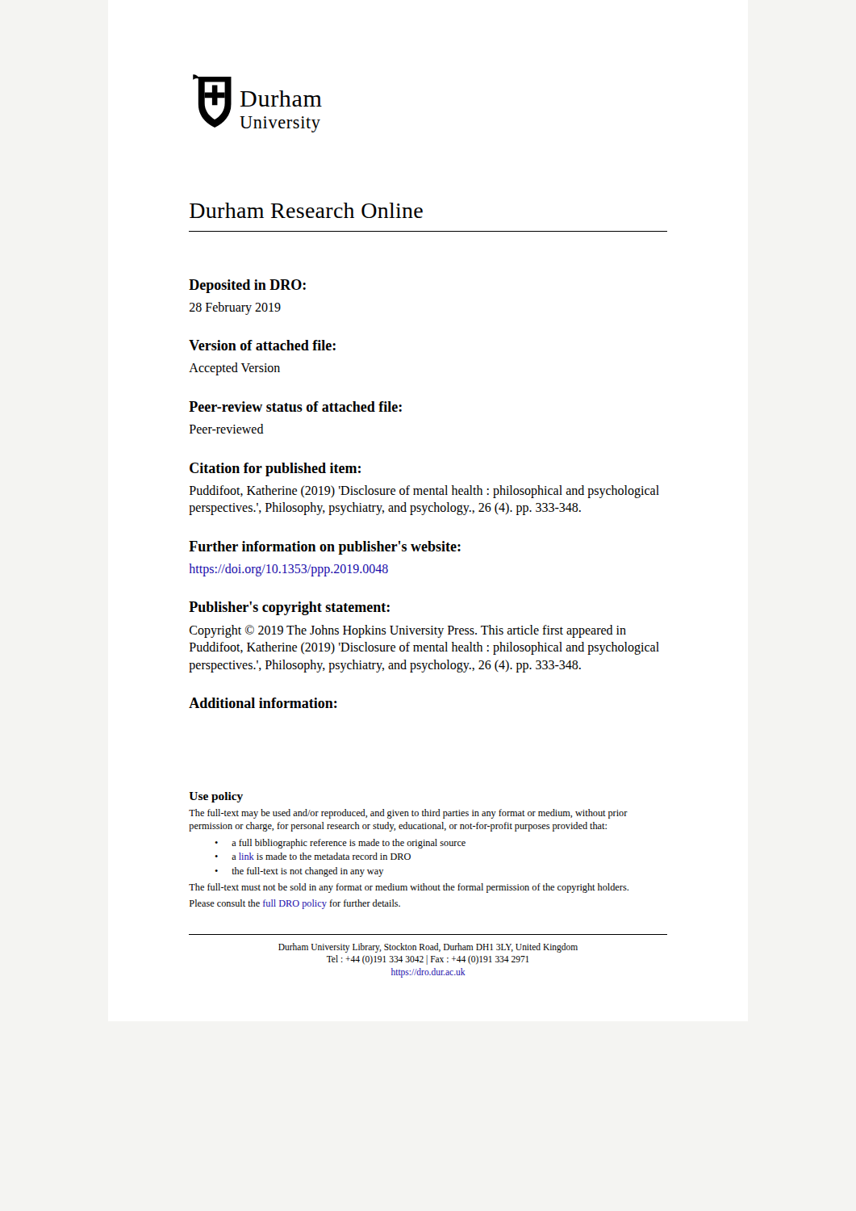Durham University Durham University
Durham Research Online
Deposited in DRO:
28 February 2019
Version of attached file:
Accepted Version
Peer-review status of attached file:
Peer-reviewed
Citation for published item:
Puddifoot, Katherine (2019) 'Disclosure of mental health : philosophical and psychological perspectives.', Philosophy, psychiatry, and psychology., 26 (4). pp. 333-348.
Further information on publisher's website:
https://doi.org/10.1353/ppp.2019.0048
Publisher's copyright statement:
Copyright © 2019 The Johns Hopkins University Press. This article first appeared in Puddifoot, Katherine (2019) 'Disclosure of mental health : philosophical and psychological perspectives.', Philosophy, psychiatry, and psychology., 26 (4). pp. 333-348.
Additional information:
Use policy
The full-text may be used and/or reproduced, and given to third parties in any format or medium, without prior permission or charge, for personal research or study, educational, or not-for-profit purposes provided that:
a full bibliographic reference is made to the original source
a link is made to the metadata record in DRO
the full-text is not changed in any way
The full-text must not be sold in any format or medium without the formal permission of the copyright holders.
Please consult the full DRO policy for further details.
Durham University Library, Stockton Road, Durham DH1 3LY, United Kingdom
Tel : +44 (0)191 334 3042 | Fax : +44 (0)191 334 2971
https://dro.dur.ac.uk